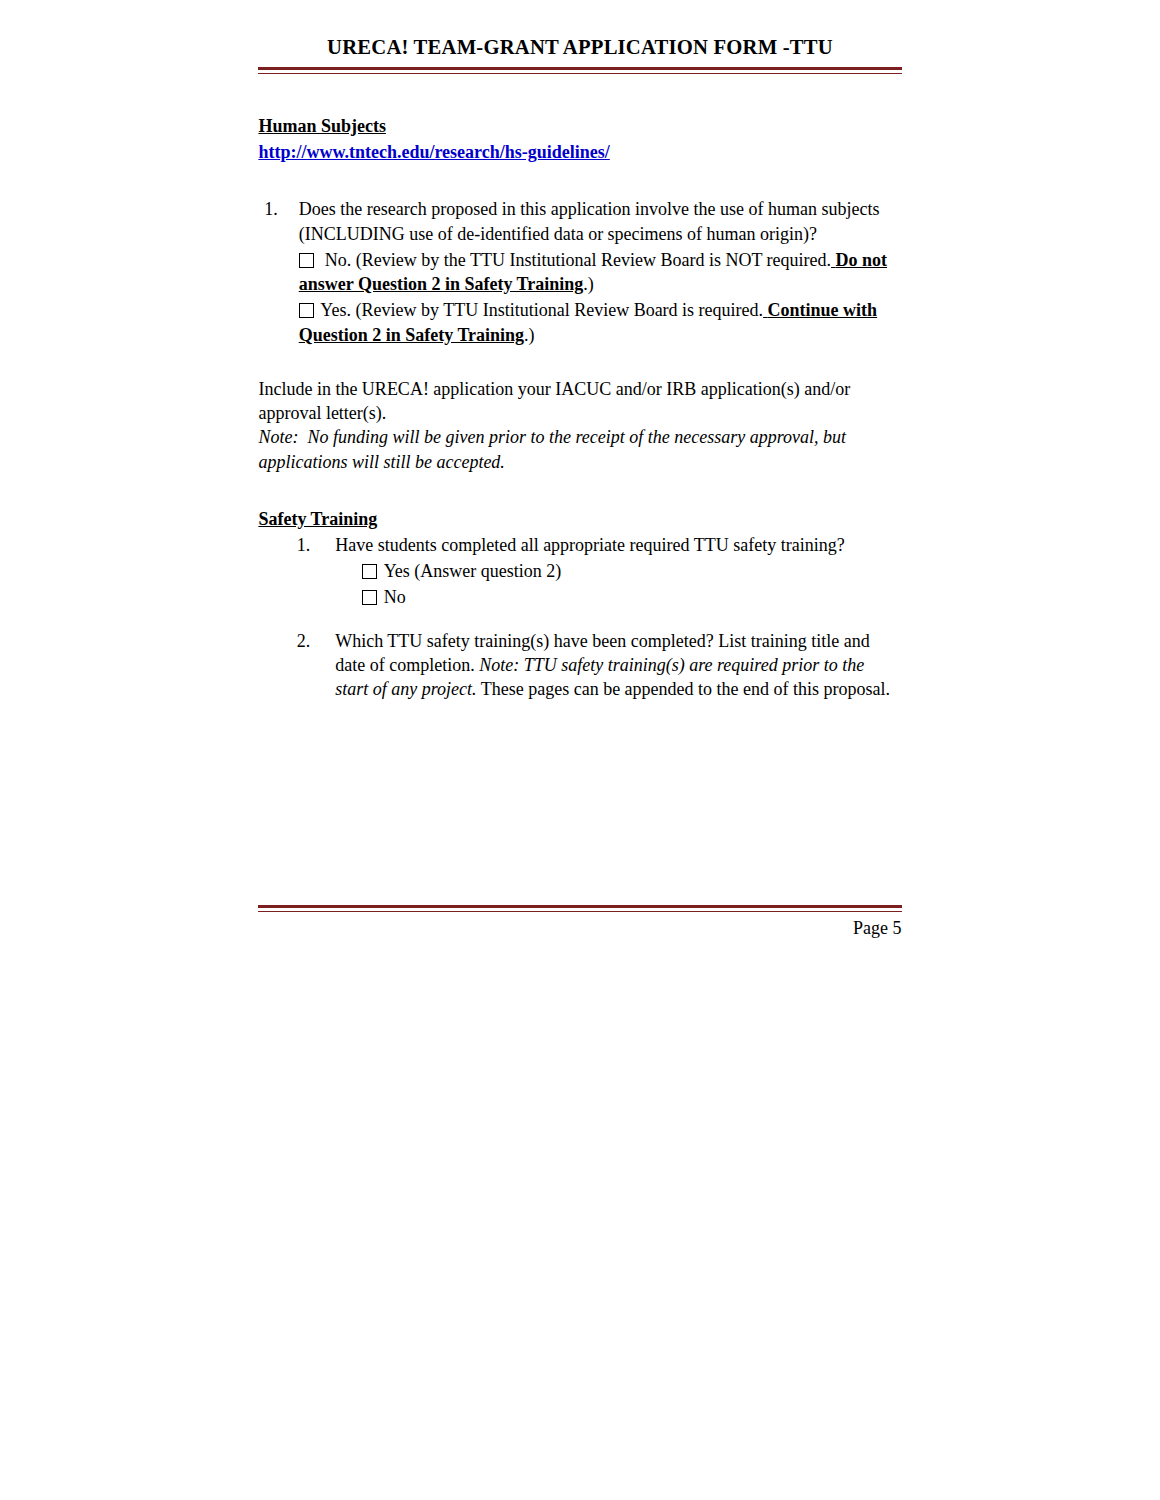URECA! TEAM-GRANT APPLICATION FORM -TTU
Human Subjects
http://www.tntech.edu/research/hs-guidelines/
1. Does the research proposed in this application involve the use of human subjects (INCLUDING use of de-identified data or specimens of human origin)? No. (Review by the TTU Institutional Review Board is NOT required. Do not answer Question 2 in Safety Training.) Yes. (Review by TTU Institutional Review Board is required. Continue with Question 2 in Safety Training.)
Include in the URECA! application your IACUC and/or IRB application(s) and/or approval letter(s).
Note: No funding will be given prior to the receipt of the necessary approval, but applications will still be accepted.
Safety Training
1. Have students completed all appropriate required TTU safety training? Yes (Answer question 2) No
2. Which TTU safety training(s) have been completed? List training title and date of completion. Note: TTU safety training(s) are required prior to the start of any project. These pages can be appended to the end of this proposal.
Page 5